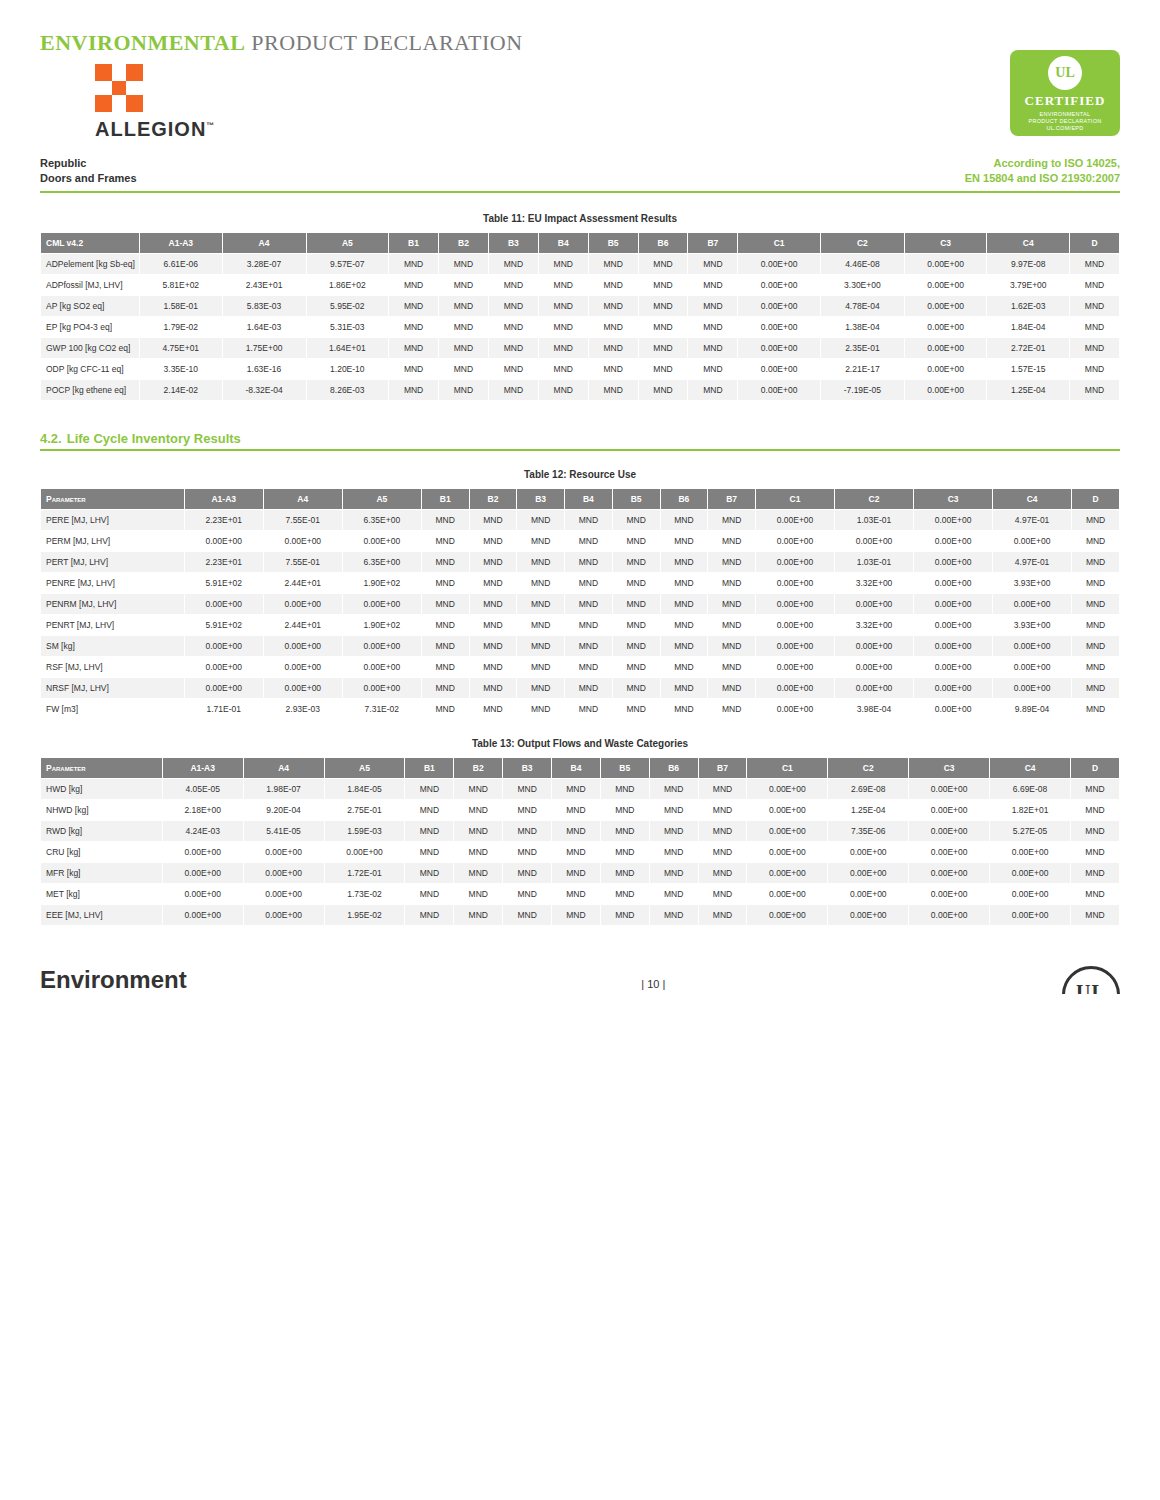ENVIRONMENTAL PRODUCT DECLARATION
ALLEGION™
UL
CERTIFIED
ENVIRONMENTAL
PRODUCT DECLARATION
UL.COM/EPD
Republic
Doors and Frames
According to ISO 14025,
EN 15804 and ISO 21930:2007
Table 11: EU Impact Assessment Results
| CML v4.2 | A1-A3 | A4 | A5 | B1 | B2 | B3 | B4 | B5 | B6 | B7 | C1 | C2 | C3 | C4 | D |
| --- | --- | --- | --- | --- | --- | --- | --- | --- | --- | --- | --- | --- | --- | --- | --- |
| ADPelement [kg Sb-eq] | 6.61E-06 | 3.28E-07 | 9.57E-07 | MND | MND | MND | MND | MND | MND | MND | 0.00E+00 | 4.46E-08 | 0.00E+00 | 9.97E-08 | MND |
| ADPfossil [MJ, LHV] | 5.81E+02 | 2.43E+01 | 1.86E+02 | MND | MND | MND | MND | MND | MND | MND | 0.00E+00 | 3.30E+00 | 0.00E+00 | 3.79E+00 | MND |
| AP [kg SO2 eq] | 1.58E-01 | 5.83E-03 | 5.95E-02 | MND | MND | MND | MND | MND | MND | MND | 0.00E+00 | 4.78E-04 | 0.00E+00 | 1.62E-03 | MND |
| EP [kg PO4-3 eq] | 1.79E-02 | 1.64E-03 | 5.31E-03 | MND | MND | MND | MND | MND | MND | MND | 0.00E+00 | 1.38E-04 | 0.00E+00 | 1.84E-04 | MND |
| GWP 100 [kg CO2 eq] | 4.75E+01 | 1.75E+00 | 1.64E+01 | MND | MND | MND | MND | MND | MND | MND | 0.00E+00 | 2.35E-01 | 0.00E+00 | 2.72E-01 | MND |
| ODP [kg CFC-11 eq] | 3.35E-10 | 1.63E-16 | 1.20E-10 | MND | MND | MND | MND | MND | MND | MND | 0.00E+00 | 2.21E-17 | 0.00E+00 | 1.57E-15 | MND |
| POCP [kg ethene eq] | 2.14E-02 | -8.32E-04 | 8.26E-03 | MND | MND | MND | MND | MND | MND | MND | 0.00E+00 | -7.19E-05 | 0.00E+00 | 1.25E-04 | MND |
4.2.Life Cycle Inventory Results
Table 12: Resource Use
| PARAMETER | A1-A3 | A4 | A5 | B1 | B2 | B3 | B4 | B5 | B6 | B7 | C1 | C2 | C3 | C4 | D |
| --- | --- | --- | --- | --- | --- | --- | --- | --- | --- | --- | --- | --- | --- | --- | --- |
| PERE [MJ, LHV] | 2.23E+01 | 7.55E-01 | 6.35E+00 | MND | MND | MND | MND | MND | MND | MND | 0.00E+00 | 1.03E-01 | 0.00E+00 | 4.97E-01 | MND |
| PERM [MJ, LHV] | 0.00E+00 | 0.00E+00 | 0.00E+00 | MND | MND | MND | MND | MND | MND | MND | 0.00E+00 | 0.00E+00 | 0.00E+00 | 0.00E+00 | MND |
| PERT [MJ, LHV] | 2.23E+01 | 7.55E-01 | 6.35E+00 | MND | MND | MND | MND | MND | MND | MND | 0.00E+00 | 1.03E-01 | 0.00E+00 | 4.97E-01 | MND |
| PENRE [MJ, LHV] | 5.91E+02 | 2.44E+01 | 1.90E+02 | MND | MND | MND | MND | MND | MND | MND | 0.00E+00 | 3.32E+00 | 0.00E+00 | 3.93E+00 | MND |
| PENRM [MJ, LHV] | 0.00E+00 | 0.00E+00 | 0.00E+00 | MND | MND | MND | MND | MND | MND | MND | 0.00E+00 | 0.00E+00 | 0.00E+00 | 0.00E+00 | MND |
| PENRT [MJ, LHV] | 5.91E+02 | 2.44E+01 | 1.90E+02 | MND | MND | MND | MND | MND | MND | MND | 0.00E+00 | 3.32E+00 | 0.00E+00 | 3.93E+00 | MND |
| SM [kg] | 0.00E+00 | 0.00E+00 | 0.00E+00 | MND | MND | MND | MND | MND | MND | MND | 0.00E+00 | 0.00E+00 | 0.00E+00 | 0.00E+00 | MND |
| RSF [MJ, LHV] | 0.00E+00 | 0.00E+00 | 0.00E+00 | MND | MND | MND | MND | MND | MND | MND | 0.00E+00 | 0.00E+00 | 0.00E+00 | 0.00E+00 | MND |
| NRSF [MJ, LHV] | 0.00E+00 | 0.00E+00 | 0.00E+00 | MND | MND | MND | MND | MND | MND | MND | 0.00E+00 | 0.00E+00 | 0.00E+00 | 0.00E+00 | MND |
| FW [m3] | 1.71E-01 | 2.93E-03 | 7.31E-02 | MND | MND | MND | MND | MND | MND | MND | 0.00E+00 | 3.98E-04 | 0.00E+00 | 9.89E-04 | MND |
Table 13: Output Flows and Waste Categories
| PARAMETER | A1-A3 | A4 | A5 | B1 | B2 | B3 | B4 | B5 | B6 | B7 | C1 | C2 | C3 | C4 | D |
| --- | --- | --- | --- | --- | --- | --- | --- | --- | --- | --- | --- | --- | --- | --- | --- |
| HWD [kg] | 4.05E-05 | 1.98E-07 | 1.84E-05 | MND | MND | MND | MND | MND | MND | MND | 0.00E+00 | 2.69E-08 | 0.00E+00 | 6.69E-08 | MND |
| NHWD [kg] | 2.18E+00 | 9.20E-04 | 2.75E-01 | MND | MND | MND | MND | MND | MND | MND | 0.00E+00 | 1.25E-04 | 0.00E+00 | 1.82E+01 | MND |
| RWD [kg] | 4.24E-03 | 5.41E-05 | 1.59E-03 | MND | MND | MND | MND | MND | MND | MND | 0.00E+00 | 7.35E-06 | 0.00E+00 | 5.27E-05 | MND |
| CRU [kg] | 0.00E+00 | 0.00E+00 | 0.00E+00 | MND | MND | MND | MND | MND | MND | MND | 0.00E+00 | 0.00E+00 | 0.00E+00 | 0.00E+00 | MND |
| MFR [kg] | 0.00E+00 | 0.00E+00 | 1.72E-01 | MND | MND | MND | MND | MND | MND | MND | 0.00E+00 | 0.00E+00 | 0.00E+00 | 0.00E+00 | MND |
| MET [kg] | 0.00E+00 | 0.00E+00 | 1.73E-02 | MND | MND | MND | MND | MND | MND | MND | 0.00E+00 | 0.00E+00 | 0.00E+00 | 0.00E+00 | MND |
| EEE [MJ, LHV] | 0.00E+00 | 0.00E+00 | 1.95E-02 | MND | MND | MND | MND | MND | MND | MND | 0.00E+00 | 0.00E+00 | 0.00E+00 | 0.00E+00 | MND |
Environment
| 10 |
UL